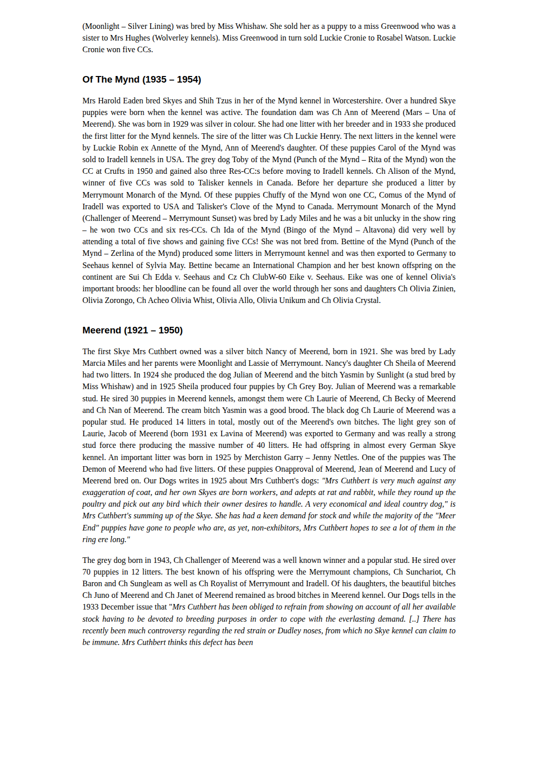(Moonlight – Silver Lining) was bred by Miss Whishaw. She sold her as a puppy to a miss Greenwood who was a sister to Mrs Hughes (Wolverley kennels). Miss Greenwood in turn sold Luckie Cronie to Rosabel Watson. Luckie Cronie won five CCs.
Of The Mynd (1935 – 1954)
Mrs Harold Eaden bred Skyes and Shih Tzus in her of the Mynd kennel in Worcestershire. Over a hundred Skye puppies were born when the kennel was active. The foundation dam was Ch Ann of Meerend (Mars – Una of Meerend). She was born in 1929 was silver in colour. She had one litter with her breeder and in 1933 she produced the first litter for the Mynd kennels. The sire of the litter was Ch Luckie Henry. The next litters in the kennel were by Luckie Robin ex Annette of the Mynd, Ann of Meerend's daughter. Of these puppies Carol of the Mynd was sold to Iradell kennels in USA. The grey dog Toby of the Mynd (Punch of the Mynd – Rita of the Mynd) won the CC at Crufts in 1950 and gained also three Res-CC:s before moving to Iradell kennels. Ch Alison of the Mynd, winner of five CCs was sold to Talisker kennels in Canada. Before her departure she produced a litter by Merrymount Monarch of the Mynd. Of these puppies Chuffy of the Mynd won one CC, Comus of the Mynd of Iradell was exported to USA and Talisker's Clove of the Mynd to Canada. Merrymount Monarch of the Mynd (Challenger of Meerend – Merrymount Sunset) was bred by Lady Miles and he was a bit unlucky in the show ring – he won two CCs and six res-CCs. Ch Ida of the Mynd (Bingo of the Mynd – Altavona) did very well by attending a total of five shows and gaining five CCs! She was not bred from. Bettine of the Mynd (Punch of the Mynd – Zerlina of the Mynd) produced some litters in Merrymount kennel and was then exported to Germany to Seehaus kennel of Sylvia May. Bettine became an International Champion and her best known offspring on the continent are Sui Ch Edda v. Seehaus and Cz Ch ClubW-60 Eike v. Seehaus. Eike was one of kennel Olivia's important broods: her bloodline can be found all over the world through her sons and daughters Ch Olivia Zinien, Olivia Zorongo, Ch Acheo Olivia Whist, Olivia Allo, Olivia Unikum and Ch Olivia Crystal.
Meerend (1921 – 1950)
The first Skye Mrs Cuthbert owned was a silver bitch Nancy of Meerend, born in 1921. She was bred by Lady Marcia Miles and her parents were Moonlight and Lassie of Merrymount. Nancy's daughter Ch Sheila of Meerend had two litters. In 1924 she produced the dog Julian of Meerend and the bitch Yasmin by Sunlight (a stud bred by Miss Whishaw) and in 1925 Sheila produced four puppies by Ch Grey Boy. Julian of Meerend was a remarkable stud. He sired 30 puppies in Meerend kennels, amongst them were Ch Laurie of Meerend, Ch Becky of Meerend and Ch Nan of Meerend. The cream bitch Yasmin was a good brood. The black dog Ch Laurie of Meerend was a popular stud. He produced 14 litters in total, mostly out of the Meerend's own bitches. The light grey son of Laurie, Jacob of Meerend (born 1931 ex Lavina of Meerend) was exported to Germany and was really a strong stud force there producing the massive number of 40 litters. He had offspring in almost every German Skye kennel. An important litter was born in 1925 by Merchiston Garry – Jenny Nettles. One of the puppies was The Demon of Meerend who had five litters. Of these puppies Onapproval of Meerend, Jean of Meerend and Lucy of Meerend bred on. Our Dogs writes in 1925 about Mrs Cuthbert's dogs: "Mrs Cuthbert is very much against any exaggeration of coat, and her own Skyes are born workers, and adepts at rat and rabbit, while they round up the poultry and pick out any bird which their owner desires to handle. A very economical and ideal country dog," is Mrs Cuthbert's summing up of the Skye. She has had a keen demand for stock and while the majority of the "Meer End" puppies have gone to people who are, as yet, non-exhibitors, Mrs Cuthbert hopes to see a lot of them in the ring ere long."
The grey dog born in 1943, Ch Challenger of Meerend was a well known winner and a popular stud. He sired over 70 puppies in 12 litters. The best known of his offspring were the Merrymount champions, Ch Sunchariot, Ch Baron and Ch Sungleam as well as Ch Royalist of Merrymount and Iradell. Of his daughters, the beautiful bitches Ch Juno of Meerend and Ch Janet of Meerend remained as brood bitches in Meerend kennel. Our Dogs tells in the 1933 December issue that "Mrs Cuthbert has been obliged to refrain from showing on account of all her available stock having to be devoted to breeding purposes in order to cope with the everlasting demand. [..] There has recently been much controversy regarding the red strain or Dudley noses, from which no Skye kennel can claim to be immune. Mrs Cuthbert thinks this defect has been